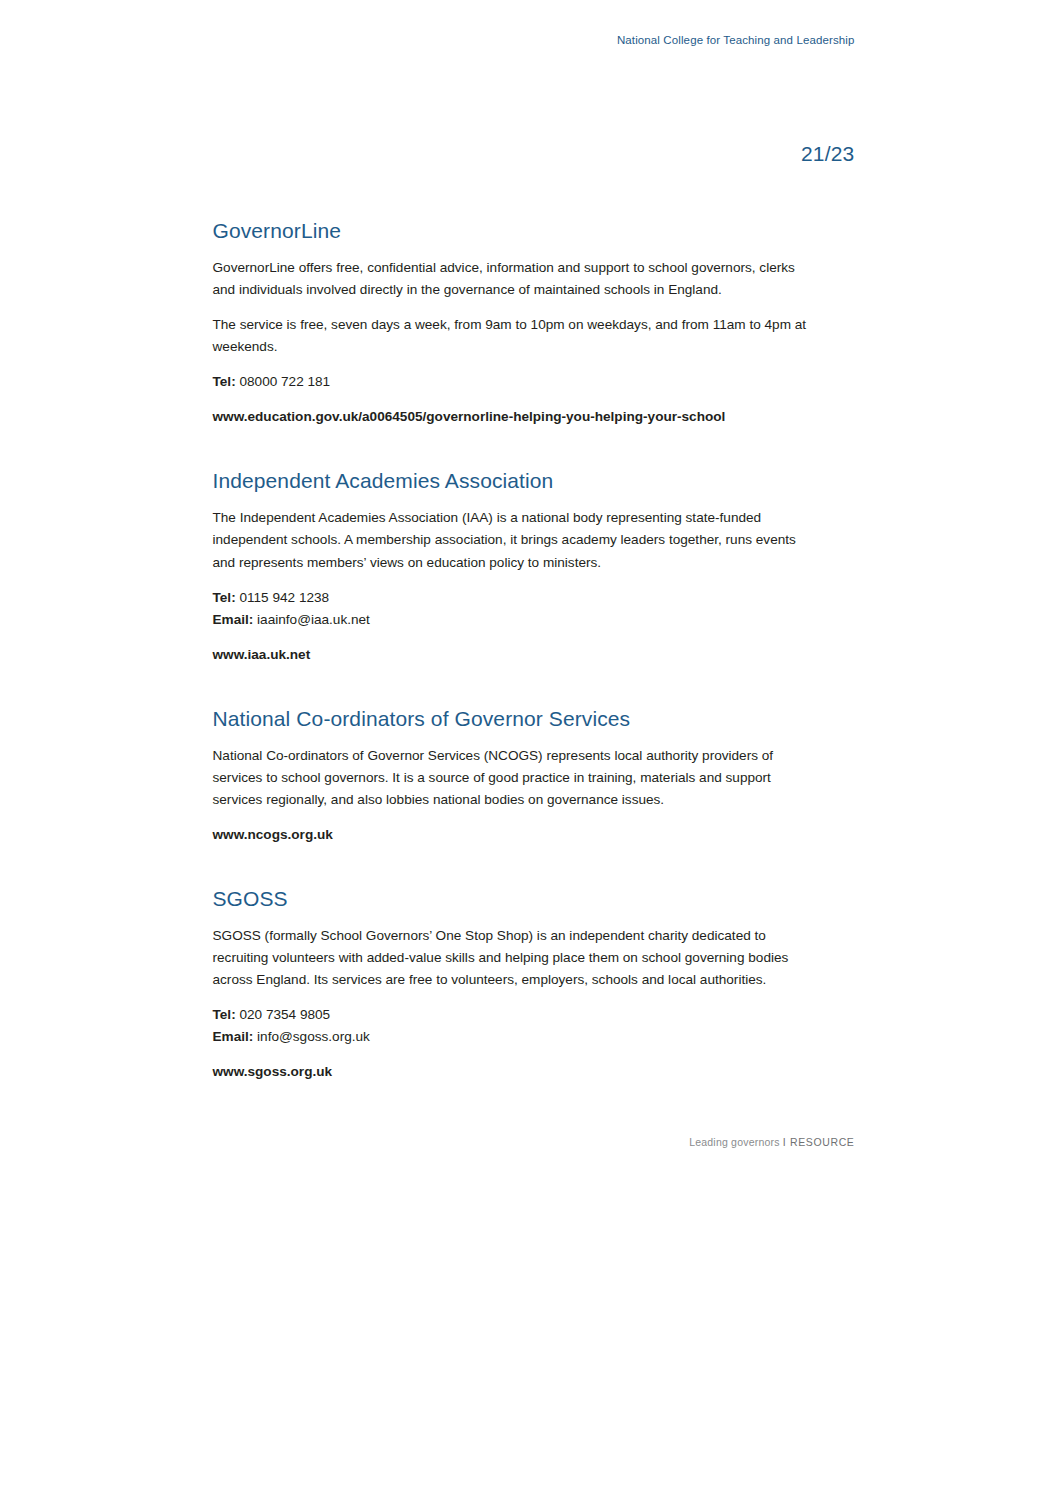National College for Teaching and Leadership
21/23
GovernorLine
GovernorLine offers free, confidential advice, information and support to school governors, clerks and individuals involved directly in the governance of maintained schools in England.
The service is free, seven days a week, from 9am to 10pm on weekdays, and from 11am to 4pm at weekends.
Tel: 08000 722 181
www.education.gov.uk/a0064505/governorline-helping-you-helping-your-school
Independent Academies Association
The Independent Academies Association (IAA) is a national body representing state-funded independent schools. A membership association, it brings academy leaders together, runs events and represents members’ views on education policy to ministers.
Tel: 0115 942 1238
Email: iaainfo@iaa.uk.net
www.iaa.uk.net
National Co-ordinators of Governor Services
National Co-ordinators of Governor Services (NCOGS) represents local authority providers of services to school governors. It is a source of good practice in training, materials and support services regionally, and also lobbies national bodies on governance issues.
www.ncogs.org.uk
SGOSS
SGOSS (formally School Governors’ One Stop Shop) is an independent charity dedicated to recruiting volunteers with added-value skills and helping place them on school governing bodies across England. Its services are free to volunteers, employers, schools and local authorities.
Tel: 020 7354 9805
Email: info@sgoss.org.uk
www.sgoss.org.uk
Leading governors I RESOURCE